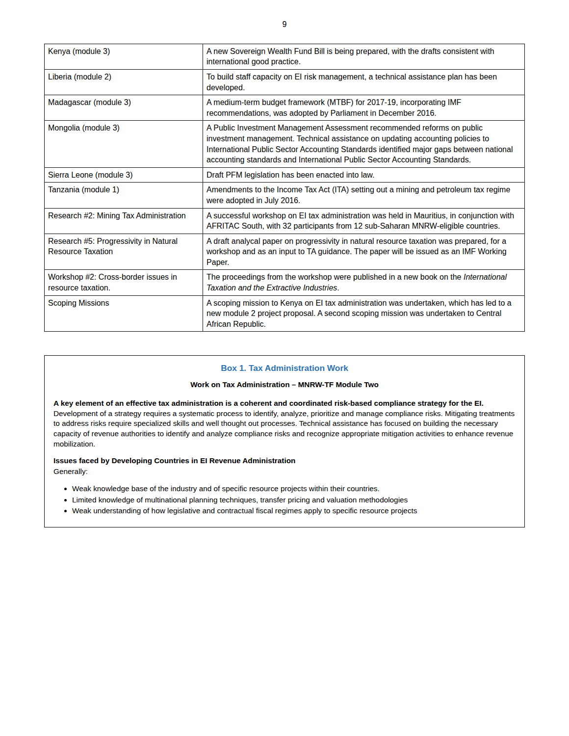9
| Kenya (module 3) | A new Sovereign Wealth Fund Bill is being prepared, with the drafts consistent with international good practice. |
| Liberia (module 2) | To build staff capacity on EI risk management, a technical assistance plan has been developed. |
| Madagascar (module 3) | A medium-term budget framework (MTBF) for 2017-19, incorporating IMF recommendations, was adopted by Parliament in December 2016. |
| Mongolia (module 3) | A Public Investment Management Assessment recommended reforms on public investment management. Technical assistance on updating accounting policies to International Public Sector Accounting Standards identified major gaps between national accounting standards and International Public Sector Accounting Standards. |
| Sierra Leone (module 3) | Draft PFM legislation has been enacted into law. |
| Tanzania (module 1) | Amendments to the Income Tax Act (ITA) setting out a mining and petroleum tax regime were adopted in July 2016. |
| Research #2: Mining Tax Administration | A successful workshop on EI tax administration was held in Mauritius, in conjunction with AFRITAC South, with 32 participants from 12 sub-Saharan MNRW-eligible countries. |
| Research #5: Progressivity in Natural Resource Taxation | A draft analycal paper on progressivity in natural resource taxation was prepared, for a workshop and as an input to TA guidance. The paper will be issued as an IMF Working Paper. |
| Workshop #2: Cross-border issues in resource taxation. | The proceedings from the workshop were published in a new book on the International Taxation and the Extractive Industries . |
| Scoping Missions | A scoping mission to Kenya on EI tax administration was undertaken, which has led to a new module 2 project proposal. A second scoping mission was undertaken to Central African Republic. |
Box 1. Tax Administration Work
Work on Tax Administration – MNRW-TF Module Two
A key element of an effective tax administration is a coherent and coordinated risk-based compliance strategy for the EI. Development of a strategy requires a systematic process to identify, analyze, prioritize and manage compliance risks. Mitigating treatments to address risks require specialized skills and well thought out processes. Technical assistance has focused on building the necessary capacity of revenue authorities to identify and analyze compliance risks and recognize appropriate mitigation activities to enhance revenue mobilization.
Issues faced by Developing Countries in EI Revenue Administration
Generally:
Weak knowledge base of the industry and of specific resource projects within their countries.
Limited knowledge of multinational planning techniques, transfer pricing and valuation methodologies
Weak understanding of how legislative and contractual fiscal regimes apply to specific resource projects